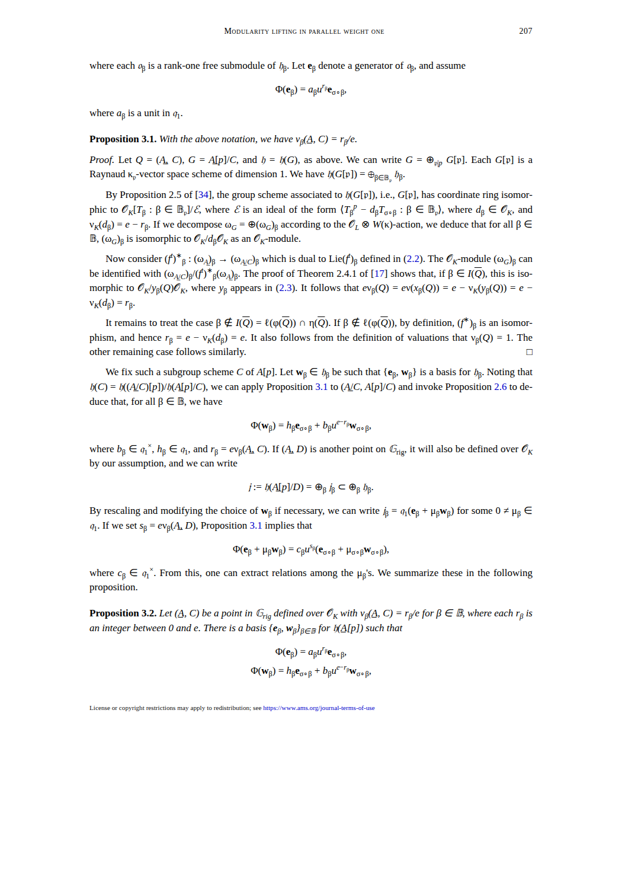Modularity lifting in parallel weight one 207
where each 𝔬β is a rank-one free submodule of 𝔥β. Let eβ denote a generator of 𝔬β, and assume
Φ(eβ) = aβurβeσ∘β,
where aβ is a unit in 𝔮1.
Proposition 3.1. With the above notation, we have νβ(A̲, C) = rβ/e.
Proof. Let Q = (A̲, C), G = A̲[p]/C, and 𝔥 = 𝔥(G), as above. We can write G = ⊕𝔭|p G[𝔭]. Each G[𝔭] is a Raynaud κ𝔭-vector space scheme of dimension 1. We have 𝔥(G[𝔭]) = ⊕β∈𝔹𝔭 𝔥β.
By Proposition 2.5 of [34], the group scheme associated to 𝔥(G[𝔭]), i.e., G[𝔭], has coordinate ring isomorphic to 𝒪K[Tβ : β ∈ 𝔹𝔭]/ℰ, where ℰ is an ideal of the form ⟨Tβp − dβTσ∘β : β ∈ 𝔹𝔭⟩, where dβ ∈ 𝒪K, and νK(dβ) = e − rβ. If we decompose ωG = ⊕(ωG)β according to the 𝒪L ⊗ W(κ)-action, we deduce that for all β ∈ 𝔹, (ωG)β is isomorphic to 𝒪K/dβ𝒪K as an 𝒪K-module.
Now consider (ft)∗β : (ωA̲)β → (ωA̲/C)β which is dual to Lie(ft)β defined in (2.2). The 𝒪K-module (ωG)β can be identified with (ωA̲/C)β/(ft)∗β(ωA̲)β. The proof of Theorem 2.4.1 of [17] shows that, if β ∈ I(Q), this is isomorphic to 𝒪K/yβ(Q)𝒪K, where yβ appears in (2.3). It follows that eνβ(Q) = eν(xβ(Q)) = e − νK(yβ(Q)) = e − νK(dβ) = rβ.
It remains to treat the case β ∉ I(Q) = ℓ(φ(Q)) ∩ η(Q). If β ∉ ℓ(φ(Q)), by definition, (f∗)β is an isomorphism, and hence rβ = e − νK(dβ) = e. It also follows from the definition of valuations that νβ(Q) = 1. The other remaining case follows similarly. □
We fix such a subgroup scheme C of A[p]. Let wβ ∈ 𝔥β be such that {eβ, wβ} is a basis for 𝔥β. Noting that 𝔥(C) = 𝔥((A̲/C)[p])/𝔥(A̲[p]/C), we can apply Proposition 3.1 to (A̲/C, A[p]/C) and invoke Proposition 2.6 to deduce that, for all β ∈ 𝔹, we have
Φ(wβ) = hβeσ∘β + bβue−rβwσ∘β,
where bβ ∈ 𝔮1×, hβ ∈ 𝔮1, and rβ = eνβ(A̲, C). If (A̲, D) is another point on 𝔾rig, it will also be defined over 𝒪K by our assumption, and we can write
𝔧 := 𝔥(A̲[p]/D) = ⊕β 𝔧β ⊂ ⊕β 𝔥β.
By rescaling and modifying the choice of wβ if necessary, we can write 𝔧β = 𝔮1(eβ + μβwβ) for some 0 ≠ μβ ∈ 𝔮1. If we set sβ = eνβ(A̲, D), Proposition 3.1 implies that
Φ(eβ + μβwβ) = cβusβ(eσ∘β + μσ∘βwσ∘β),
where cβ ∈ 𝔮1×. From this, one can extract relations among the μβ's. We summarize these in the following proposition.
Proposition 3.2. Let (A̲, C) be a point in 𝔾rig defined over 𝒪K with νβ(A̲, C) = rβ/e for β ∈ 𝔹, where each rβ is an integer between 0 and e. There is a basis {eβ, wβ}β∈𝔹 for 𝔥(A̲[p]) such that
Φ(eβ) = aβurβeσ∘β, Φ(wβ) = hβeσ∘β + bβue−rβwσ∘β,
License or copyright restrictions may apply to redistribution; see https://www.ams.org/journal-terms-of-use